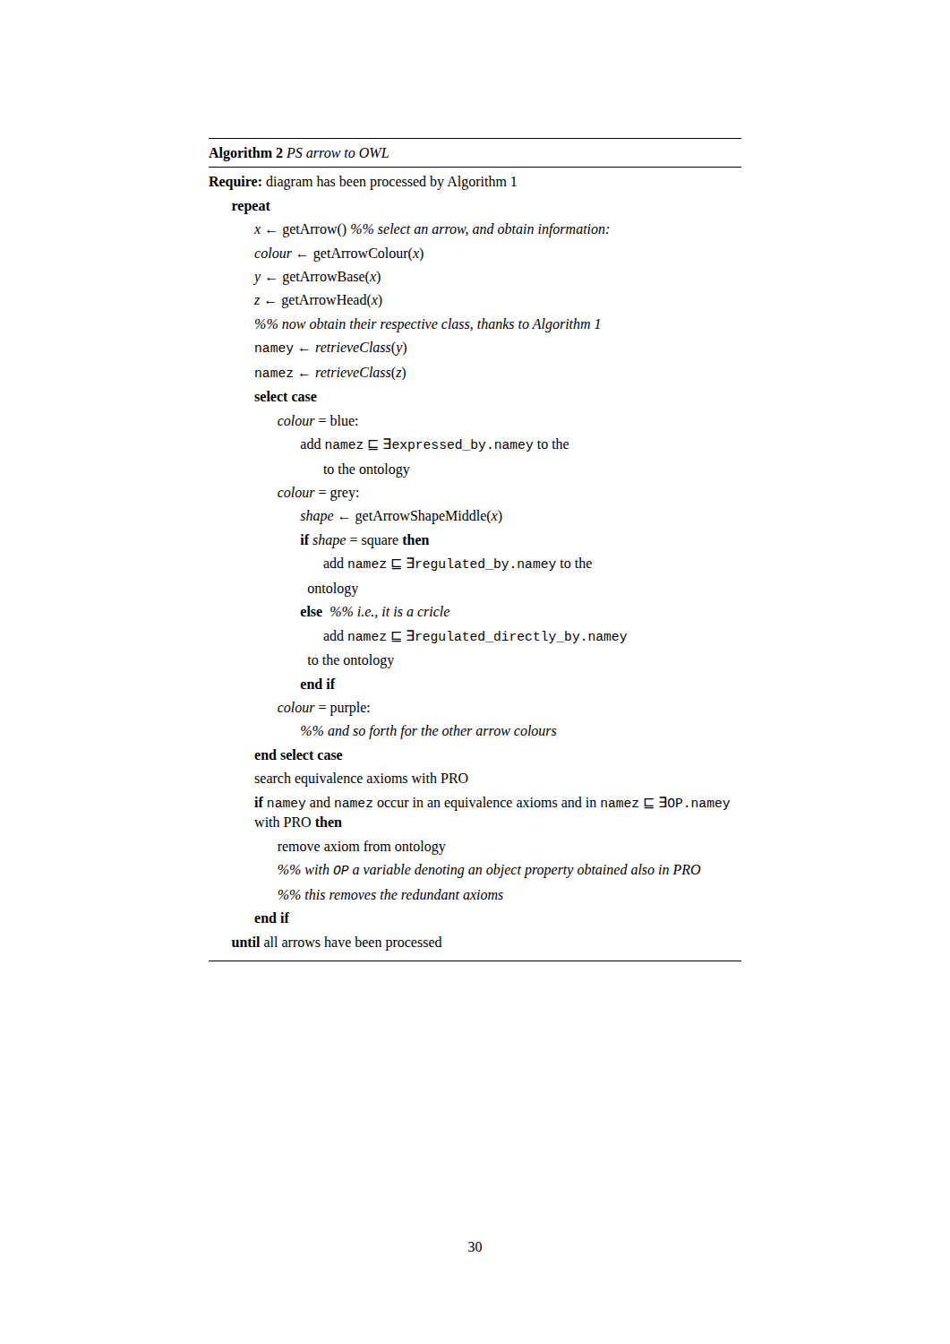Algorithm 2 PS arrow to OWL
Require: diagram has been processed by Algorithm 1
repeat
x ← getArrow() %% select an arrow, and obtain information:
colour ← getArrowColour(x)
y ← getArrowBase(x)
z ← getArrowHead(x)
%% now obtain their respective class, thanks to Algorithm 1
namey ← retrieveClass(y)
namez ← retrieveClass(z)
select case
colour = blue:
add namez ⊑ ∃expressed_by.namey to the
to the ontology
colour = grey:
shape ← getArrowShapeMiddle(x)
if shape = square then
add namez ⊑ ∃regulated_by.namey to the
ontology
else %% i.e., it is a cricle
add namez ⊑ ∃regulated_directly_by.namey
to the ontology
end if
colour = purple:
%% and so forth for the other arrow colours
end select case
search equivalence axioms with PRO
if namey and namez occur in an equivalence axioms and in namez ⊑ ∃OP.namey with PRO then
remove axiom from ontology
%% with OP a variable denoting an object property obtained also in PRO
%% this removes the redundant axioms
end if
until all arrows have been processed
30